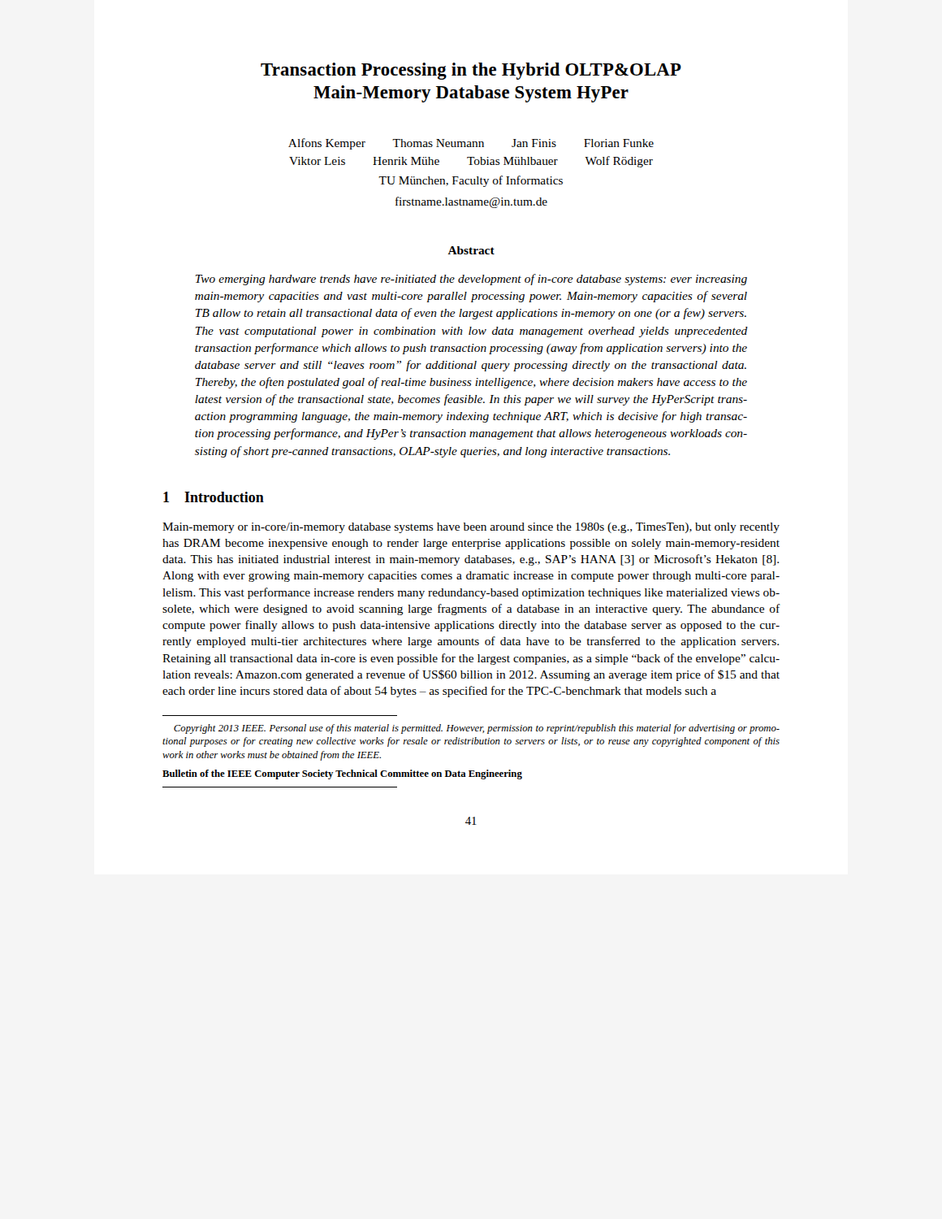Transaction Processing in the Hybrid OLTP&OLAP
Main-Memory Database System HyPer
Alfons Kemper Thomas Neumann Jan Finis Florian Funke Viktor Leis Henrik Mühe Tobias Mühlbauer Wolf Rödiger
TU München, Faculty of Informatics
firstname.lastname@in.tum.de
Abstract
Two emerging hardware trends have re-initiated the development of in-core database systems: ever increasing main-memory capacities and vast multi-core parallel processing power. Main-memory capacities of several TB allow to retain all transactional data of even the largest applications in-memory on one (or a few) servers. The vast computational power in combination with low data management overhead yields unprecedented transaction performance which allows to push transaction processing (away from application servers) into the database server and still “leaves room” for additional query processing directly on the transactional data. Thereby, the often postulated goal of real-time business intelligence, where decision makers have access to the latest version of the transactional state, becomes feasible. In this paper we will survey the HyPerScript transaction programming language, the main-memory indexing technique ART, which is decisive for high transaction processing performance, and HyPer’s transaction management that allows heterogeneous workloads consisting of short pre-canned transactions, OLAP-style queries, and long interactive transactions.
1 Introduction
Main-memory or in-core/in-memory database systems have been around since the 1980s (e.g., TimesTen), but only recently has DRAM become inexpensive enough to render large enterprise applications possible on solely main-memory-resident data. This has initiated industrial interest in main-memory databases, e.g., SAP’s HANA [3] or Microsoft’s Hekaton [8]. Along with ever growing main-memory capacities comes a dramatic increase in compute power through multi-core parallelism. This vast performance increase renders many redundancy-based optimization techniques like materialized views obsolete, which were designed to avoid scanning large fragments of a database in an interactive query. The abundance of compute power finally allows to push data-intensive applications directly into the database server as opposed to the currently employed multi-tier architectures where large amounts of data have to be transferred to the application servers. Retaining all transactional data in-core is even possible for the largest companies, as a simple “back of the envelope” calculation reveals: Amazon.com generated a revenue of US$60 billion in 2012. Assuming an average item price of $15 and that each order line incurs stored data of about 54 bytes – as specified for the TPC-C-benchmark that models such a
Copyright 2013 IEEE. Personal use of this material is permitted. However, permission to reprint/republish this material for advertising or promotional purposes or for creating new collective works for resale or redistribution to servers or lists, or to reuse any copyrighted component of this work in other works must be obtained from the IEEE.
Bulletin of the IEEE Computer Society Technical Committee on Data Engineering
41